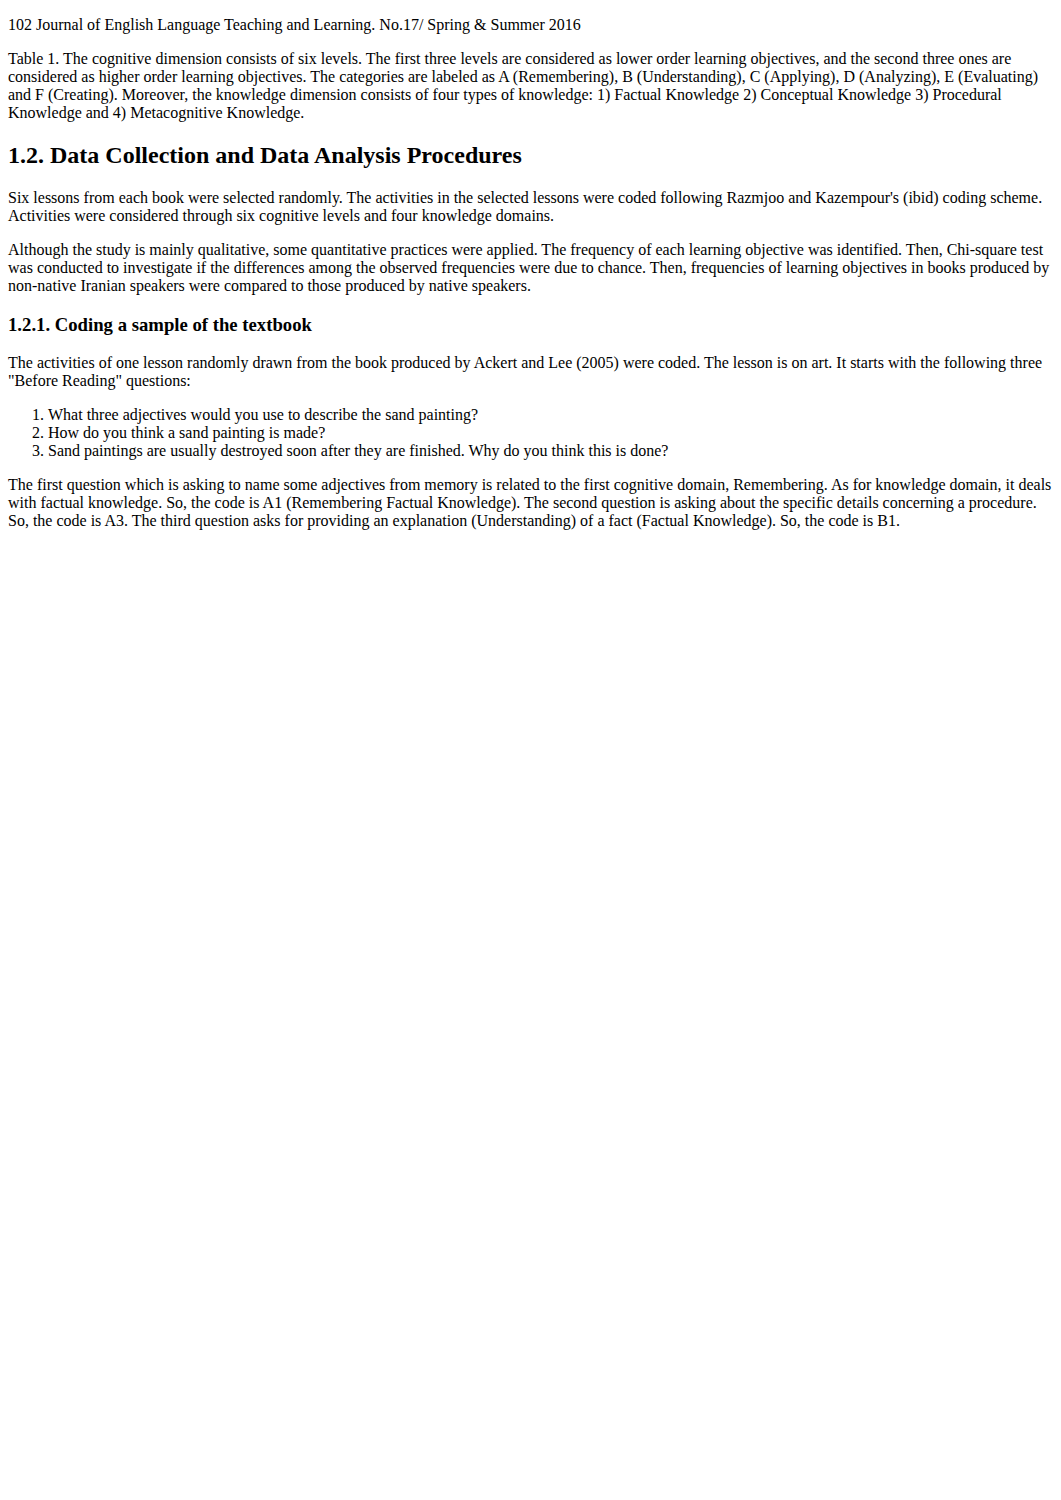102 Journal of English Language Teaching and Learning. No.17/ Spring & Summer 2016
Table 1. The cognitive dimension consists of six levels. The first three levels are considered as lower order learning objectives, and the second three ones are considered as higher order learning objectives. The categories are labeled as A (Remembering), B (Understanding), C (Applying), D (Analyzing), E (Evaluating) and F (Creating). Moreover, the knowledge dimension consists of four types of knowledge: 1) Factual Knowledge 2) Conceptual Knowledge 3) Procedural Knowledge and 4) Metacognitive Knowledge.
1.2. Data Collection and Data Analysis Procedures
Six lessons from each book were selected randomly. The activities in the selected lessons were coded following Razmjoo and Kazempour's (ibid) coding scheme. Activities were considered through six cognitive levels and four knowledge domains.
Although the study is mainly qualitative, some quantitative practices were applied. The frequency of each learning objective was identified. Then, Chi-square test was conducted to investigate if the differences among the observed frequencies were due to chance. Then, frequencies of learning objectives in books produced by non-native Iranian speakers were compared to those produced by native speakers.
1.2.1. Coding a sample of the textbook
The activities of one lesson randomly drawn from the book produced by Ackert and Lee (2005) were coded. The lesson is on art. It starts with the following three "Before Reading" questions:
What three adjectives would you use to describe the sand painting?
How do you think a sand painting is made?
Sand paintings are usually destroyed soon after they are finished. Why do you think this is done?
The first question which is asking to name some adjectives from memory is related to the first cognitive domain, Remembering. As for knowledge domain, it deals with factual knowledge. So, the code is A1 (Remembering Factual Knowledge). The second question is asking about the specific details concerning a procedure. So, the code is A3. The third question asks for providing an explanation (Understanding) of a fact (Factual Knowledge). So, the code is B1.